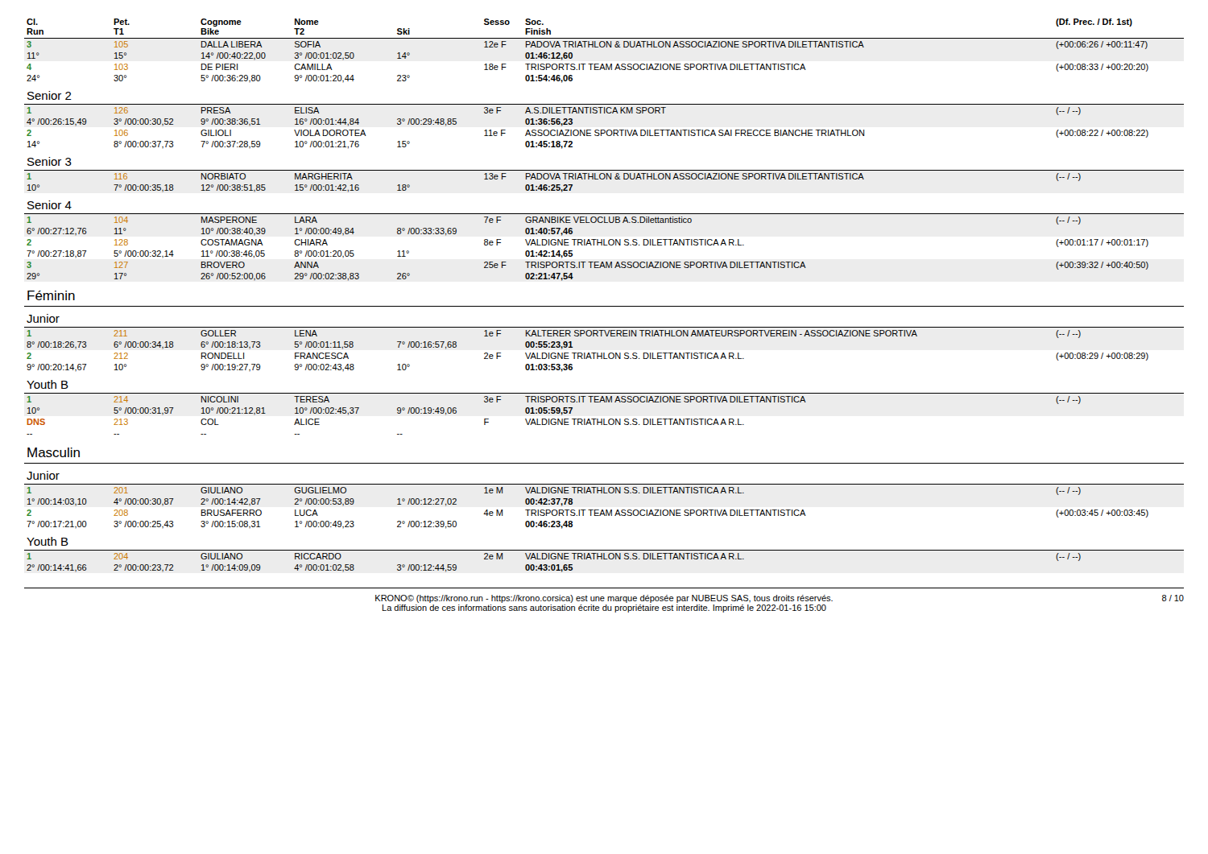| Cl. Run | Pet. T1 | Cognome Bike | Nome T2 | Ski | Sesso | Soc. Finish | (Df. Prec. / Df. 1st) |
| --- | --- | --- | --- | --- | --- | --- | --- |
| 3 | 105 | DALLA LIBERA | SOFIA | | 12e F | PADOVA TRIATHLON & DUATHLON ASSOCIAZIONE SPORTIVA DILETTANTISTICA | (+00:06:26 / +00:11:47) |
| 11° | 15° | 14° /00:40:22,00 | 3° /00:01:02,50 | 14° | | 01:46:12,60 | |
| 4 | 103 | DE PIERI | CAMILLA | | 18e F | TRISPORTS.IT TEAM ASSOCIAZIONE SPORTIVA DILETTANTISTICA | (+00:08:33 / +00:20:20) |
| 24° | 30° | 5° /00:36:29,80 | 9° /00:01:20,44 | 23° | | 01:54:46,06 | |
| Senior 2 |
| 1 | 126 | PRESA | ELISA | | 3e F | A.S.DILETTANTISTICA KM SPORT | (-- / --) |
| 4° /00:26:15,49 | 3° /00:00:30,52 | 9° /00:38:36,51 | 16° /00:01:44,84 | 3° /00:29:48,85 | | 01:36:56,23 | |
| 2 | 106 | GILIOLI | VIOLA DOROTEA | | 11e F | ASSOCIAZIONE SPORTIVA DILETTANTISTICA SAI FRECCE BIANCHE TRIATHLON | (+00:08:22 / +00:08:22) |
| 14° | 8° /00:00:37,73 | 7° /00:37:28,59 | 10° /00:01:21,76 | 15° | | 01:45:18,72 | |
| Senior 3 |
| 1 | 116 | NORBIATO | MARGHERITA | | 13e F | PADOVA TRIATHLON & DUATHLON ASSOCIAZIONE SPORTIVA DILETTANTISTICA | (-- / --) |
| 10° | 7° /00:00:35,18 | 12° /00:38:51,85 | 15° /00:01:42,16 | 18° | | 01:46:25,27 | |
| Senior 4 |
| 1 | 104 | MASPERONE | LARA | | 7e F | GRANBIKE VELOCLUB A.S.Dilettantistico | (-- / --) |
| 6° /00:27:12,76 | 11° | 10° /00:38:40,39 | 1° /00:00:49,84 | 8° /00:33:33,69 | | 01:40:57,46 | |
| 2 | 128 | COSTAMAGNA | CHIARA | | 8e F | VALDIGNE TRIATHLON S.S. DILETTANTISTICA A R.L. | (+00:01:17 / +00:01:17) |
| 7° /00:27:18,87 | 5° /00:00:32,14 | 11° /00:38:46,05 | 8° /00:01:20,05 | 11° | | 01:42:14,65 | |
| 3 | 127 | BROVERO | ANNA | | 25e F | TRISPORTS.IT TEAM ASSOCIAZIONE SPORTIVA DILETTANTISTICA | (+00:39:32 / +00:40:50) |
| 29° | 17° | 26° /00:52:00,06 | 29° /00:02:38,83 | 26° | | 02:21:47,54 | |
| Féminin |
| Junior |
| 1 | 211 | GOLLER | LENA | | 1e F | KALTERER SPORTVEREIN TRIATHLON AMATEURSPORTVEREIN - ASSOCIAZIONE SPORTIVA | (-- / --) |
| 8° /00:18:26,73 | 6° /00:00:34,18 | 6° /00:18:13,73 | 5° /00:01:11,58 | 7° /00:16:57,68 | | 00:55:23,91 | |
| 2 | 212 | RONDELLI | FRANCESCA | | 2e F | VALDIGNE TRIATHLON S.S. DILETTANTISTICA A R.L. | (+00:08:29 / +00:08:29) |
| 9° /00:20:14,67 | 10° | 9° /00:19:27,79 | 9° /00:02:43,48 | 10° | | 01:03:53,36 | |
| Youth B |
| 1 | 214 | NICOLINI | TERESA | | 3e F | TRISPORTS.IT TEAM ASSOCIAZIONE SPORTIVA DILETTANTISTICA | (-- / --) |
| 10° | 5° /00:00:31,97 | 10° /00:21:12,81 | 10° /00:02:45,37 | 9° /00:19:49,06 | | 01:05:59,57 | |
| DNS | 213 | COL | ALICE | | F | VALDIGNE TRIATHLON S.S. DILETTANTISTICA A R.L. | |
| -- | -- | -- | -- | -- | | | |
| Masculin |
| Junior |
| 1 | 201 | GIULIANO | GUGLIELMO | | 1e M | VALDIGNE TRIATHLON S.S. DILETTANTISTICA A R.L. | (-- / --) |
| 1° /00:14:03,10 | 4° /00:00:30,87 | 2° /00:14:42,87 | 2° /00:00:53,89 | 1° /00:12:27,02 | | 00:42:37,78 | |
| 2 | 208 | BRUSAFERRO | LUCA | | 4e M | TRISPORTS.IT TEAM ASSOCIAZIONE SPORTIVA DILETTANTISTICA | (+00:03:45 / +00:03:45) |
| 7° /00:17:21,00 | 3° /00:00:25,43 | 3° /00:15:08,31 | 1° /00:00:49,23 | 2° /00:12:39,50 | | 00:46:23,48 | |
| Youth B |
| 1 | 204 | GIULIANO | RICCARDO | | 2e M | VALDIGNE TRIATHLON S.S. DILETTANTISTICA A R.L. | (-- / --) |
| 2° /00:14:41,66 | 2° /00:00:23,72 | 1° /00:14:09,09 | 4° /00:01:02,58 | 3° /00:12:44,59 | | 00:43:01,65 | |
8 / 10 KRONO© (https://krono.run - https://krono.corsica) est une marque déposée par NUBEUS SAS, tous droits réservés.
La diffusion de ces informations sans autorisation écrite du propriétaire est interdite. Imprimé le 2022-01-16 15:00